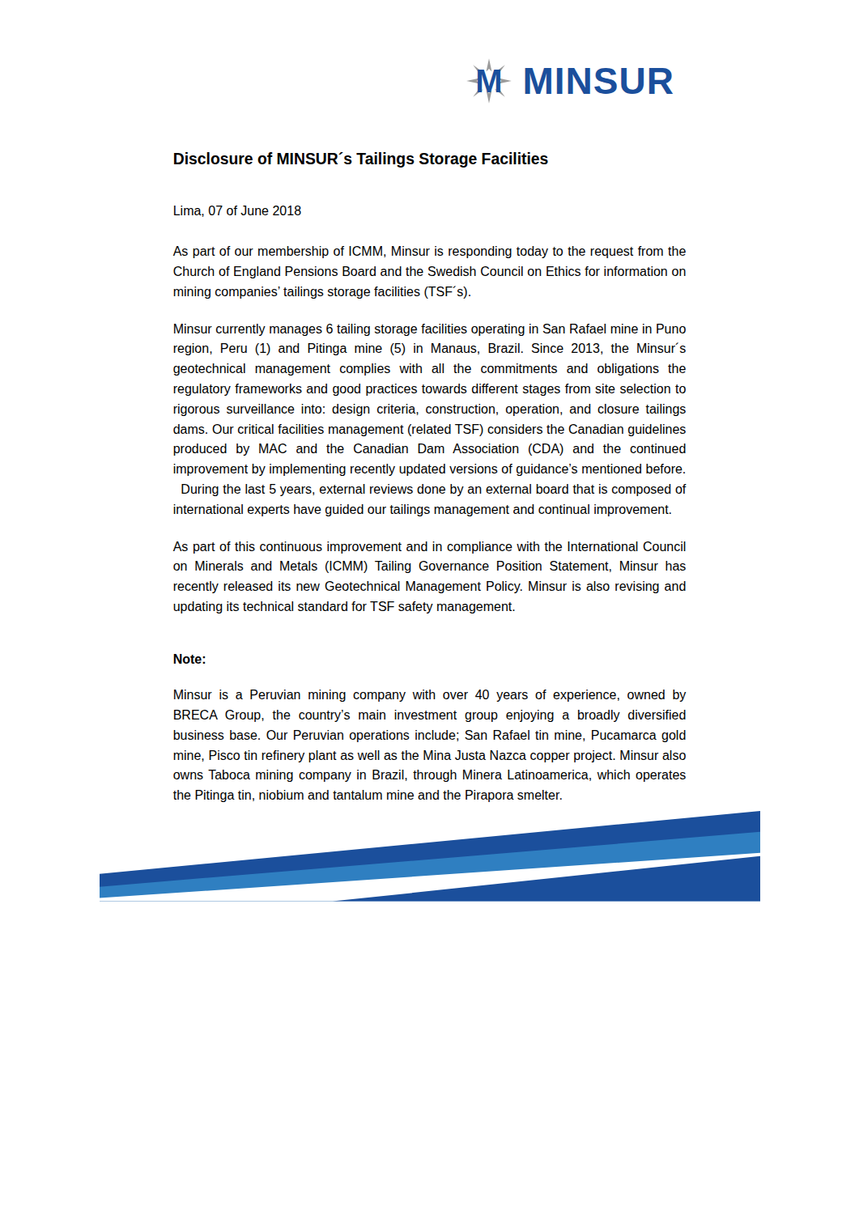M MINSUR
Disclosure of MINSUR´s Tailings Storage Facilities
Lima, 07 of June 2018
As part of our membership of ICMM, Minsur is responding today to the request from the Church of England Pensions Board and the Swedish Council on Ethics for information on mining companies’ tailings storage facilities (TSF´s).
Minsur currently manages 6 tailing storage facilities operating in San Rafael mine in Puno region, Peru (1) and Pitinga mine (5) in Manaus, Brazil. Since 2013, the Minsur´s geotechnical management complies with all the commitments and obligations the regulatory frameworks and good practices towards different stages from site selection to rigorous surveillance into: design criteria, construction, operation, and closure tailings dams. Our critical facilities management (related TSF) considers the Canadian guidelines produced by MAC and the Canadian Dam Association (CDA) and the continued improvement by implementing recently updated versions of guidance’s mentioned before. During the last 5 years, external reviews done by an external board that is composed of international experts have guided our tailings management and continual improvement.
As part of this continuous improvement and in compliance with the International Council on Minerals and Metals (ICMM) Tailing Governance Position Statement, Minsur has recently released its new Geotechnical Management Policy. Minsur is also revising and updating its technical standard for TSF safety management.
Note:
Minsur is a Peruvian mining company with over 40 years of experience, owned by BRECA Group, the country’s main investment group enjoying a broadly diversified business base. Our Peruvian operations include; San Rafael tin mine, Pucamarca gold mine, Pisco tin refinery plant as well as the Mina Justa Nazca copper project. Minsur also owns Taboca mining company in Brazil, through Minera Latinoamerica, which operates the Pitinga tin, niobium and tantalum mine and the Pirapora smelter.